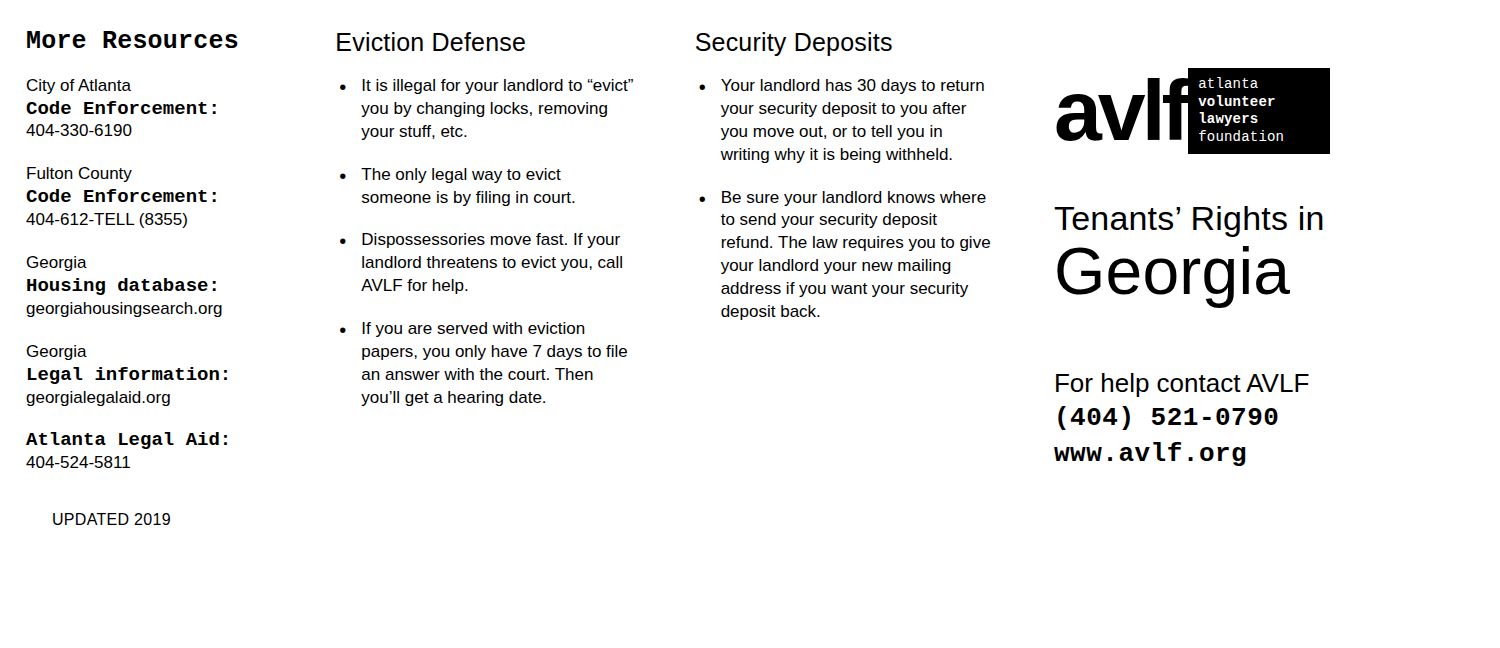More Resources
City of Atlanta Code Enforcement: 404-330-6190
Fulton County Code Enforcement: 404-612-TELL (8355)
Georgia Housing database: georgiahousingsearch.org
Georgia Legal information: georgialegalaid.org
Atlanta Legal Aid: 404-524-5811
UPDATED 2019
Eviction Defense
It is illegal for your landlord to “evict” you by changing locks, removing your stuff, etc.
The only legal way to evict someone is by filing in court.
Dispossessories move fast. If your landlord threatens to evict you, call AVLF for help.
If you are served with eviction papers, you only have 7 days to file an answer with the court. Then you’ll get a hearing date.
Security Deposits
Your landlord has 30 days to return your security deposit to you after you move out, or to tell you in writing why it is being withheld.
Be sure your landlord knows where to send your security deposit refund. The law requires you to give your landlord your new mailing address if you want your security deposit back.
avlf
atlanta volunteer lawyers foundation
Tenants’ Rights in Georgia
For help contact AVLF
(404) 521-0790
www.avlf.org